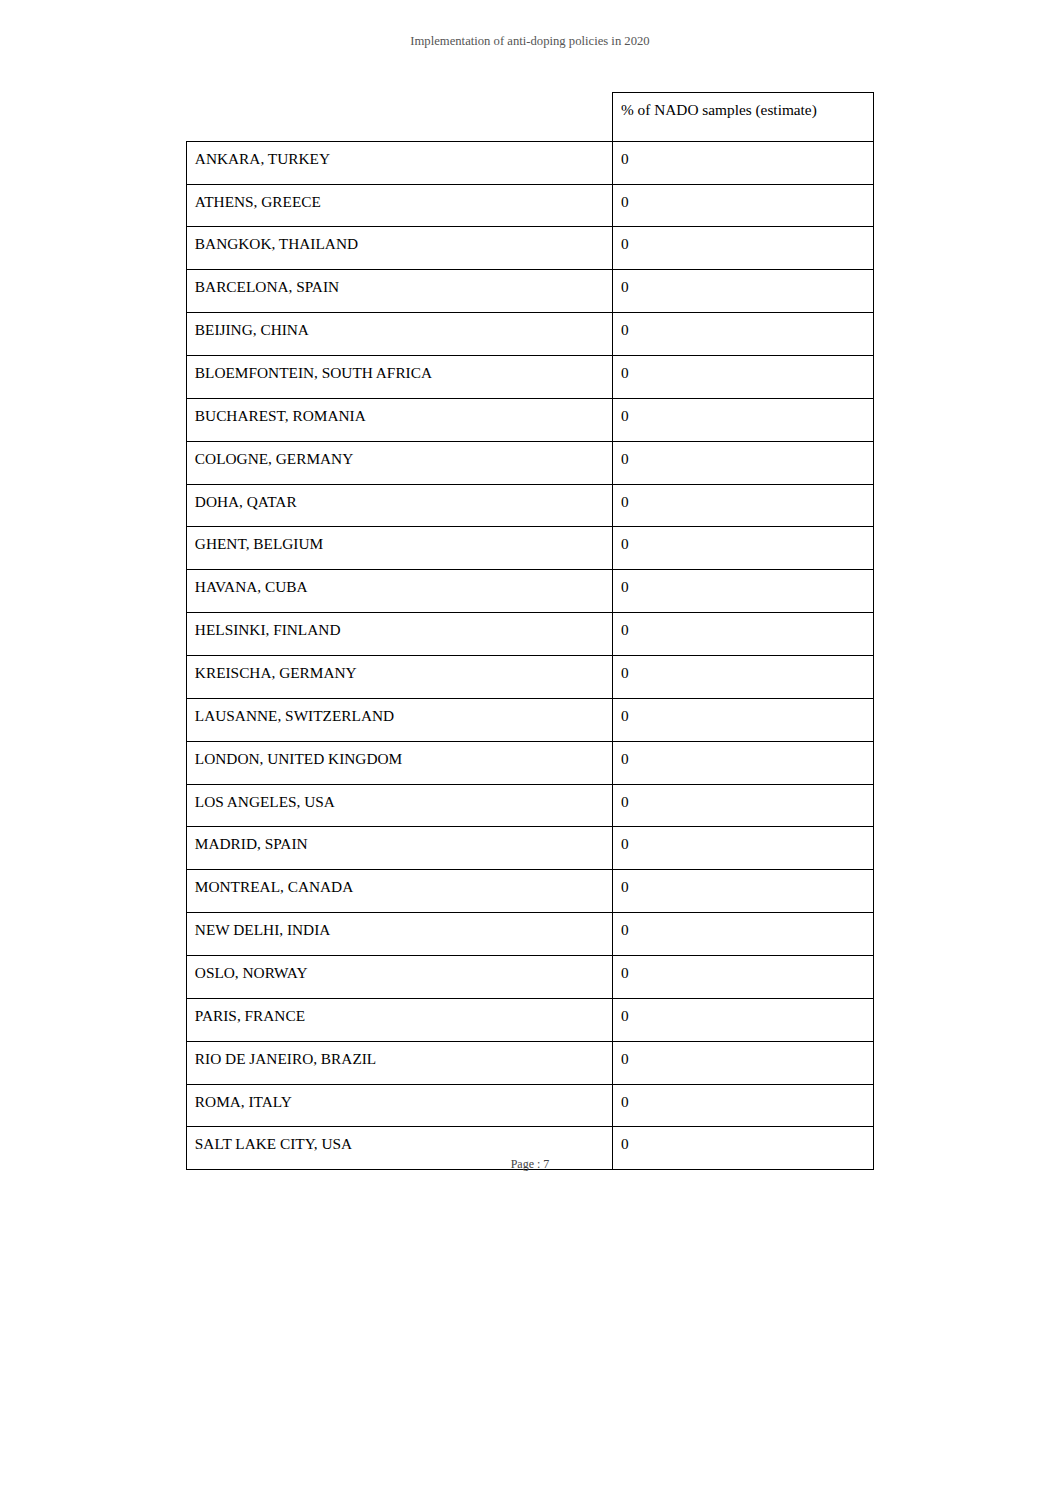Implementation of anti-doping policies in 2020
| | % of NADO samples (estimate) |
| ANKARA, TURKEY | 0 |
| ATHENS, GREECE | 0 |
| BANGKOK, THAILAND | 0 |
| BARCELONA, SPAIN | 0 |
| BEIJING, CHINA | 0 |
| BLOEMFONTEIN, SOUTH AFRICA | 0 |
| BUCHAREST, ROMANIA | 0 |
| COLOGNE, GERMANY | 0 |
| DOHA, QATAR | 0 |
| GHENT, BELGIUM | 0 |
| HAVANA, CUBA | 0 |
| HELSINKI, FINLAND | 0 |
| KREISCHA, GERMANY | 0 |
| LAUSANNE, SWITZERLAND | 0 |
| LONDON, UNITED KINGDOM | 0 |
| LOS ANGELES, USA | 0 |
| MADRID, SPAIN | 0 |
| MONTREAL, CANADA | 0 |
| NEW DELHI, INDIA | 0 |
| OSLO, NORWAY | 0 |
| PARIS, FRANCE | 0 |
| RIO DE JANEIRO, BRAZIL | 0 |
| ROMA, ITALY | 0 |
| SALT LAKE CITY, USA | 0 |
Page : 7